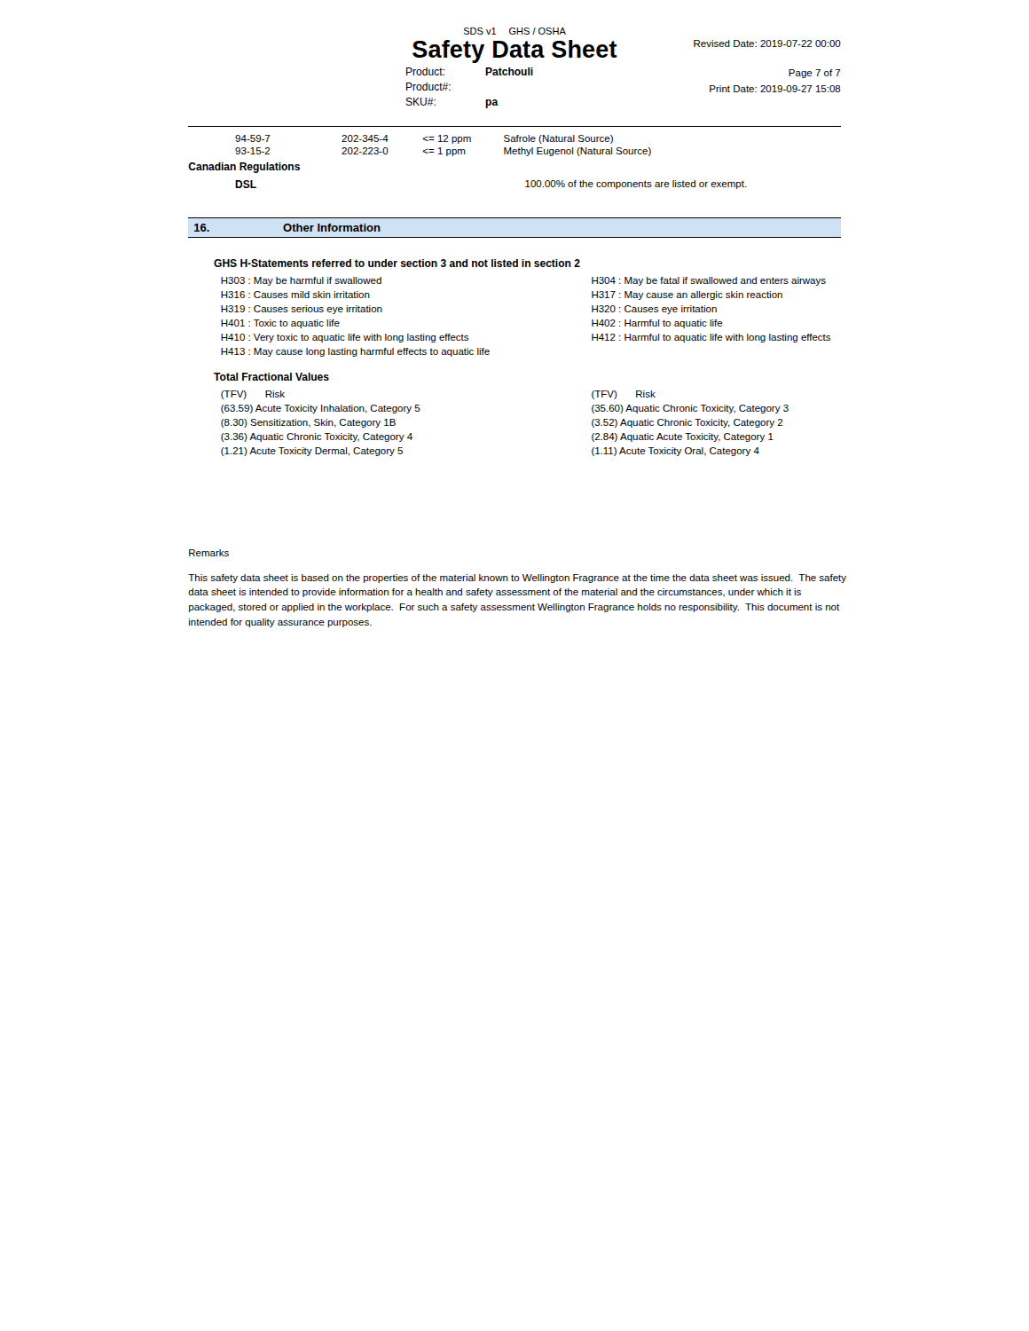SDS v1 GHS / OSHA
Revised Date: 2019-07-22 00:00
Safety Data Sheet
| Product: | Patchouli |
| Product#: | |
| SKU#: | pa |
Page 7 of 7
Print Date: 2019-09-27 15:08
| 94-59-7 | 202-345-4 | <= 12 ppm | Safrole (Natural Source) |
| 93-15-2 | 202-223-0 | <= 1 ppm | Methyl Eugenol (Natural Source) |
Canadian Regulations
DSL 100.00% of the components are listed or exempt.
16. Other Information
GHS H-Statements referred to under section 3 and not listed in section 2
| H303 : May be harmful if swallowed | H304 : May be fatal if swallowed and enters airways |
| H316 : Causes mild skin irritation | H317 : May cause an allergic skin reaction |
| H319 : Causes serious eye irritation | H320 : Causes eye irritation |
| H401 : Toxic to aquatic life | H402 : Harmful to aquatic life |
| H410 : Very toxic to aquatic life with long lasting effects | H412 : Harmful to aquatic life with long lasting effects |
| H413 : May cause long lasting harmful effects to aquatic life | |
Total Fractional Values
| (TFV) Risk | (TFV) Risk |
| (63.59) Acute Toxicity Inhalation, Category 5 | (35.60) Aquatic Chronic Toxicity, Category 3 |
| (8.30) Sensitization, Skin, Category 1B | (3.52) Aquatic Chronic Toxicity, Category 2 |
| (3.36) Aquatic Chronic Toxicity, Category 4 | (2.84) Aquatic Acute Toxicity, Category 1 |
| (1.21) Acute Toxicity Dermal, Category 5 | (1.11) Acute Toxicity Oral, Category 4 |
Remarks
This safety data sheet is based on the properties of the material known to Wellington Fragrance at the time the data sheet was issued. The safety data sheet is intended to provide information for a health and safety assessment of the material and the circumstances, under which it is packaged, stored or applied in the workplace. For such a safety assessment Wellington Fragrance holds no responsibility. This document is not intended for quality assurance purposes.